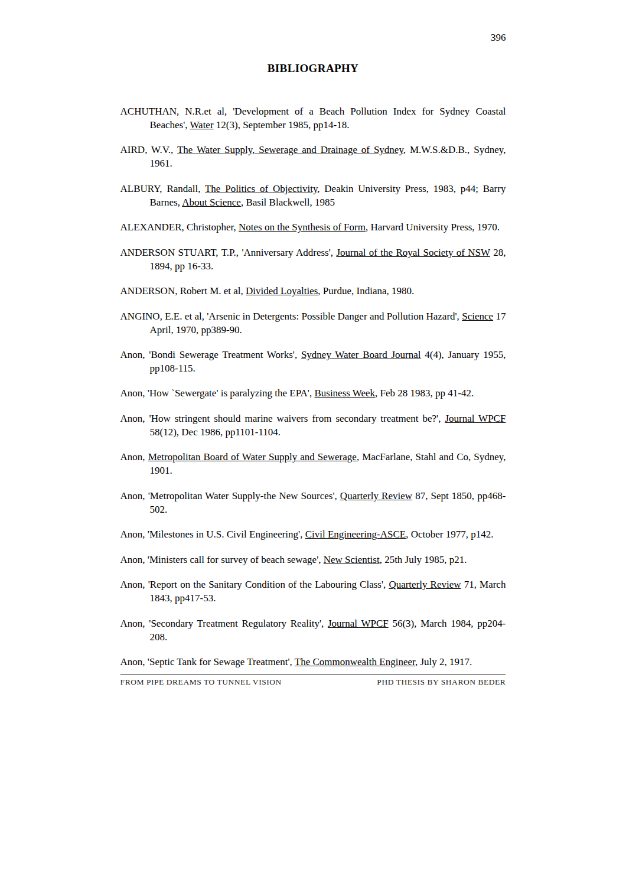396
BIBLIOGRAPHY
ACHUTHAN, N.R.et al, 'Development of a Beach Pollution Index for Sydney Coastal Beaches', Water 12(3), September 1985, pp14-18.
AIRD, W.V., The Water Supply, Sewerage and Drainage of Sydney, M.W.S.&D.B., Sydney, 1961.
ALBURY, Randall, The Politics of Objectivity, Deakin University Press, 1983, p44; Barry Barnes, About Science, Basil Blackwell, 1985
ALEXANDER, Christopher, Notes on the Synthesis of Form, Harvard University Press, 1970.
ANDERSON STUART, T.P., 'Anniversary Address', Journal of the Royal Society of NSW 28, 1894, pp 16-33.
ANDERSON, Robert M. et al, Divided Loyalties, Purdue, Indiana, 1980.
ANGINO, E.E. et al, 'Arsenic in Detergents: Possible Danger and Pollution Hazard', Science 17 April, 1970, pp389-90.
Anon, 'Bondi Sewerage Treatment Works', Sydney Water Board Journal 4(4), January 1955, pp108-115.
Anon, 'How `Sewergate' is paralyzing the EPA', Business Week, Feb 28 1983, pp 41-42.
Anon, 'How stringent should marine waivers from secondary treatment be?', Journal WPCF 58(12), Dec 1986, pp1101-1104.
Anon, Metropolitan Board of Water Supply and Sewerage, MacFarlane, Stahl and Co, Sydney, 1901.
Anon, 'Metropolitan Water Supply-the New Sources', Quarterly Review 87, Sept 1850, pp468-502.
Anon, 'Milestones in U.S. Civil Engineering', Civil Engineering-ASCE, October 1977, p142.
Anon, 'Ministers call for survey of beach sewage', New Scientist, 25th July 1985, p21.
Anon, 'Report on the Sanitary Condition of the Labouring Class', Quarterly Review 71, March 1843, pp417-53.
Anon, 'Secondary Treatment Regulatory Reality', Journal WPCF 56(3), March 1984, pp204-208.
Anon, 'Septic Tank for Sewage Treatment', The Commonwealth Engineer, July 2, 1917.
FROM PIPE DREAMS TO TUNNEL VISION PHD THESIS BY SHARON BEDER